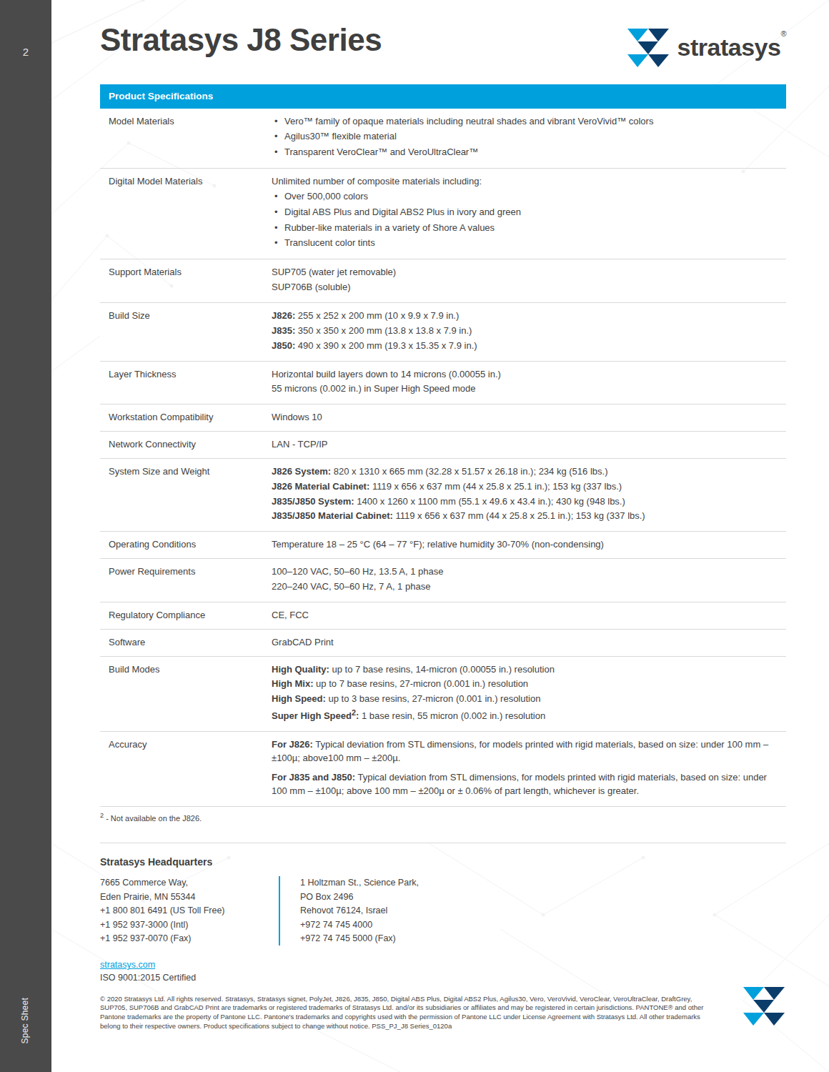2
Spec Sheet
Stratasys J8 Series
stratasys®
Product Specifications
| Model Materials | Vero™ family of opaque materials including neutral shades and vibrant VeroVivid™ colors Agilus30™ flexible material Transparent VeroClear™ and VeroUltraClear™ |
| Digital Model Materials | Unlimited number of composite materials including: Over 500,000 colors Digital ABS Plus and Digital ABS2 Plus in ivory and green Rubber-like materials in a variety of Shore A values Translucent color tints |
| Support Materials | SUP705 (water jet removable) SUP706B (soluble) |
| Build Size | J826: 255 x 252 x 200 mm (10 x 9.9 x 7.9 in.) J835: 350 x 350 x 200 mm (13.8 x 13.8 x 7.9 in.) J850: 490 x 390 x 200 mm (19.3 x 15.35 x 7.9 in.) |
| Layer Thickness | Horizontal build layers down to 14 microns (0.00055 in.) 55 microns (0.002 in.) in Super High Speed mode |
| Workstation Compatibility | Windows 10 |
| Network Connectivity | LAN - TCP/IP |
| System Size and Weight | J826 System: 820 x 1310 x 665 mm (32.28 x 51.57 x 26.18 in.); 234 kg (516 lbs.) J826 Material Cabinet: 1119 x 656 x 637 mm (44 x 25.8 x 25.1 in.); 153 kg (337 lbs.) J835/J850 System: 1400 x 1260 x 1100 mm (55.1 x 49.6 x 43.4 in.); 430 kg (948 lbs.) J835/J850 Material Cabinet: 1119 x 656 x 637 mm (44 x 25.8 x 25.1 in.); 153 kg (337 lbs.) |
| Operating Conditions | Temperature 18 – 25 °C (64 – 77 °F); relative humidity 30-70% (non-condensing) |
| Power Requirements | 100–120 VAC, 50–60 Hz, 13.5 A, 1 phase 220–240 VAC, 50–60 Hz, 7 A, 1 phase |
| Regulatory Compliance | CE, FCC |
| Software | GrabCAD Print |
| Build Modes | High Quality: up to 7 base resins, 14-micron (0.00055 in.) resolution High Mix: up to 7 base resins, 27-micron (0.001 in.) resolution High Speed: up to 3 base resins, 27-micron (0.001 in.) resolution Super High Speed 2 : 1 base resin, 55 micron (0.002 in.) resolution |
| Accuracy | For J826: Typical deviation from STL dimensions, for models printed with rigid materials, based on size: under 100 mm – ±100µ; above100 mm – ±200µ. For J835 and J850: Typical deviation from STL dimensions, for models printed with rigid materials, based on size: under 100 mm – ±100µ; above 100 mm – ±200µ or ± 0.06% of part length, whichever is greater. |
2 - Not available on the J826.
Stratasys Headquarters
7665 Commerce Way,
Eden Prairie, MN 55344
+1 800 801 6491 (US Toll Free)
+1 952 937-3000 (Intl)
+1 952 937-0070 (Fax)
1 Holtzman St., Science Park,
PO Box 2496
Rehovot 76124, Israel
+972 74 745 4000
+972 74 745 5000 (Fax)
stratasys.com
ISO 9001:2015 Certified
© 2020 Stratasys Ltd. All rights reserved. Stratasys, Stratasys signet, PolyJet, J826, J835, J850, Digital ABS Plus, Digital ABS2 Plus, Agilus30, Vero, VeroVivid, VeroClear, VeroUltraClear, DraftGrey, SUP705, SUP706B and GrabCAD Print are trademarks or registered trademarks of Stratasys Ltd. and/or its subsidiaries or affiliates and may be registered in certain jurisdictions. PANTONE® and other Pantone trademarks are the property of Pantone LLC. Pantone's trademarks and copyrights used with the permission of Pantone LLC under License Agreement with Stratasys Ltd. All other trademarks belong to their respective owners. Product specifications subject to change without notice. PSS_PJ_J8 Series_0120a